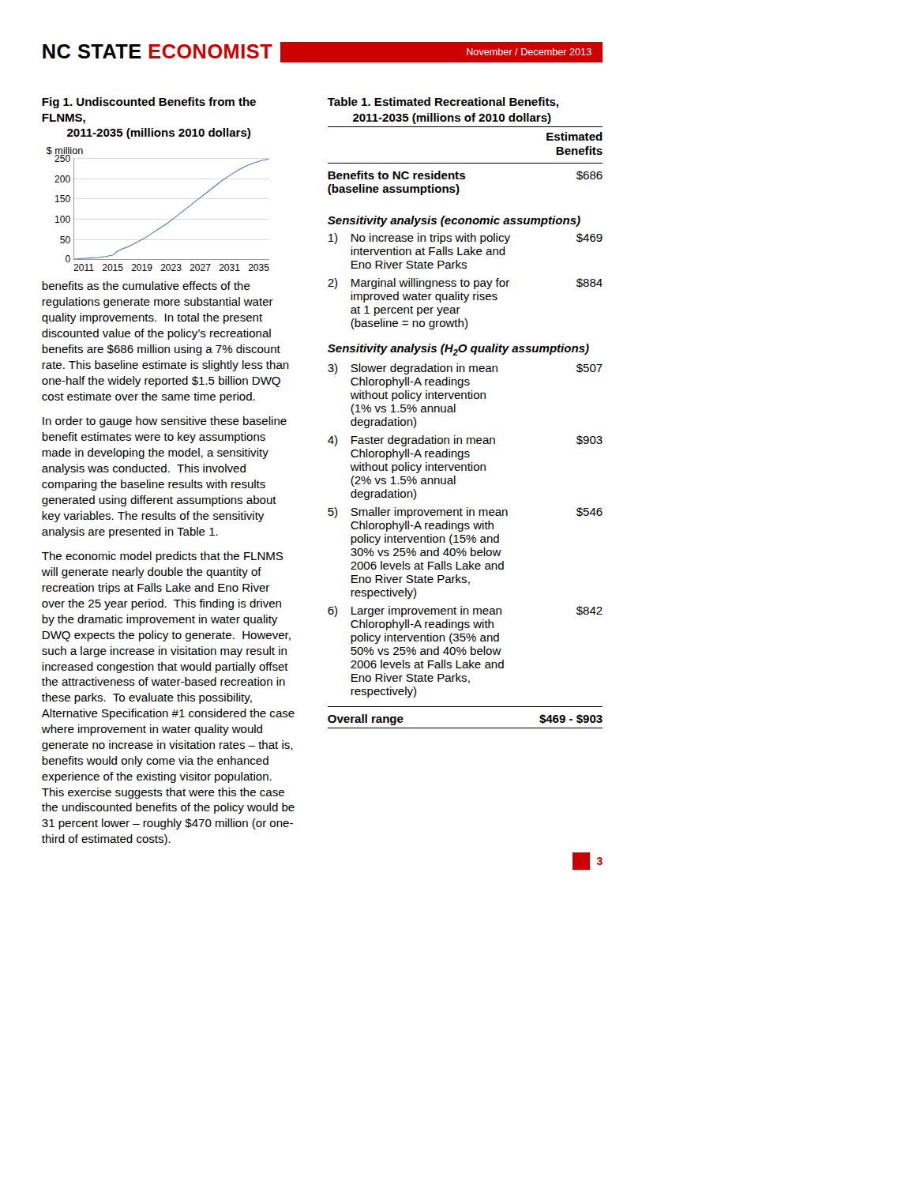NC STATE ECONOMIST
November / December 2013
Fig 1. Undiscounted Benefits from the FLNMS, 2011-2035 (millions 2010 dollars)
$ million
250
200
150
100
50
0
2011201520192023202720312035
benefits as the cumulative effects of the regulations generate more substantial water quality improvements. In total the present discounted value of the policy’s recreational benefits are $686 million using a 7% discount rate. This baseline estimate is slightly less than one-half the widely reported $1.5 billion DWQ cost estimate over the same time period.
In order to gauge how sensitive these baseline benefit estimates were to key assumptions made in developing the model, a sensitivity analysis was conducted. This involved comparing the baseline results with results generated using different assumptions about key variables. The results of the sensitivity analysis are presented in Table 1.
The economic model predicts that the FLNMS will generate nearly double the quantity of recreation trips at Falls Lake and Eno River over the 25 year period. This finding is driven by the dramatic improvement in water quality DWQ expects the policy to generate. However, such a large increase in visitation may result in increased congestion that would partially offset the attractiveness of water-based recreation in these parks. To evaluate this possibility, Alternative Specification #1 considered the case where improvement in water quality would generate no increase in visitation rates – that is, benefits would only come via the enhanced experience of the existing visitor population. This exercise suggests that were this the case the undiscounted benefits of the policy would be 31 percent lower – roughly $470 million (or one-third of estimated costs).
Table 1. Estimated Recreational Benefits, 2011-2035 (millions of 2010 dollars)
| | Estimated Benefits |
| Benefits to NC residents (baseline assumptions) | $686 |
| Sensitivity analysis (economic assumptions) |
| 1) | No increase in trips with policy intervention at Falls Lake and Eno River State Parks | $469 |
| 2) | Marginal willingness to pay for improved water quality rises at 1 percent per year (baseline = no growth) | $884 |
| Sensitivity analysis (H 2 O quality assumptions) |
| 3) | Slower degradation in mean Chlorophyll-A readings without policy intervention (1% vs 1.5% annual degradation) | $507 |
| 4) | Faster degradation in mean Chlorophyll-A readings without policy intervention (2% vs 1.5% annual degradation) | $903 |
| 5) | Smaller improvement in mean Chlorophyll-A readings with policy intervention (15% and 30% vs 25% and 40% below 2006 levels at Falls Lake and Eno River State Parks, respectively) | $546 |
| 6) | Larger improvement in mean Chlorophyll-A readings with policy intervention (35% and 50% vs 25% and 40% below 2006 levels at Falls Lake and Eno River State Parks, respectively) | $842 |
| Overall range | $469 - $903 |
3